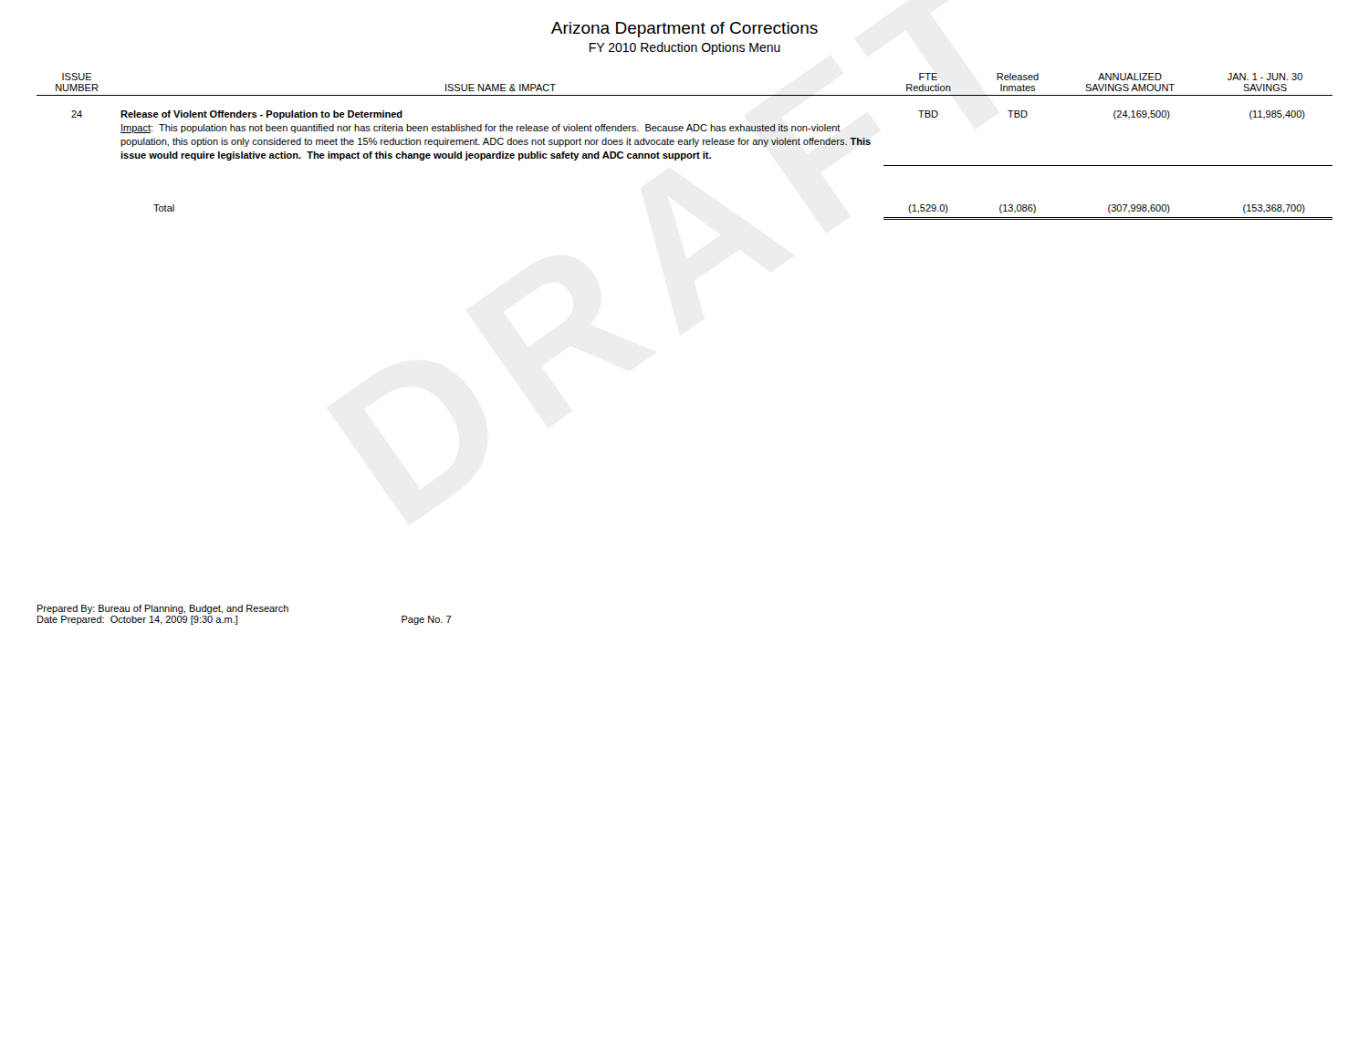DRAFT
Arizona Department of Corrections
FY 2010 Reduction Options Menu
| ISSUE NUMBER | ISSUE NAME & IMPACT | FTE Reduction | Released Inmates | ANNUALIZED SAVINGS AMOUNT | JAN. 1 - JUN. 30 SAVINGS |
| --- | --- | --- | --- | --- | --- |
| 24 | Release of Violent Offenders - Population to be Determined Impact : This population has not been quantified nor has criteria been established for the release of violent offenders. Because ADC has exhausted its non-violent population, this option is only considered to meet the 15% reduction requirement. ADC does not support nor does it advocate early release for any violent offenders. This issue would require legislative action. The impact of this change would jeopardize public safety and ADC cannot support it. | TBD | TBD | (24,169,500) | (11,985,400) |
| | Total | (1,529.0) | (13,086) | (307,998,600) | (153,368,700) |
Prepared By: Bureau of Planning, Budget, and Research
Date Prepared: October 14, 2009 [9:30 a.m.]
Page No. 7